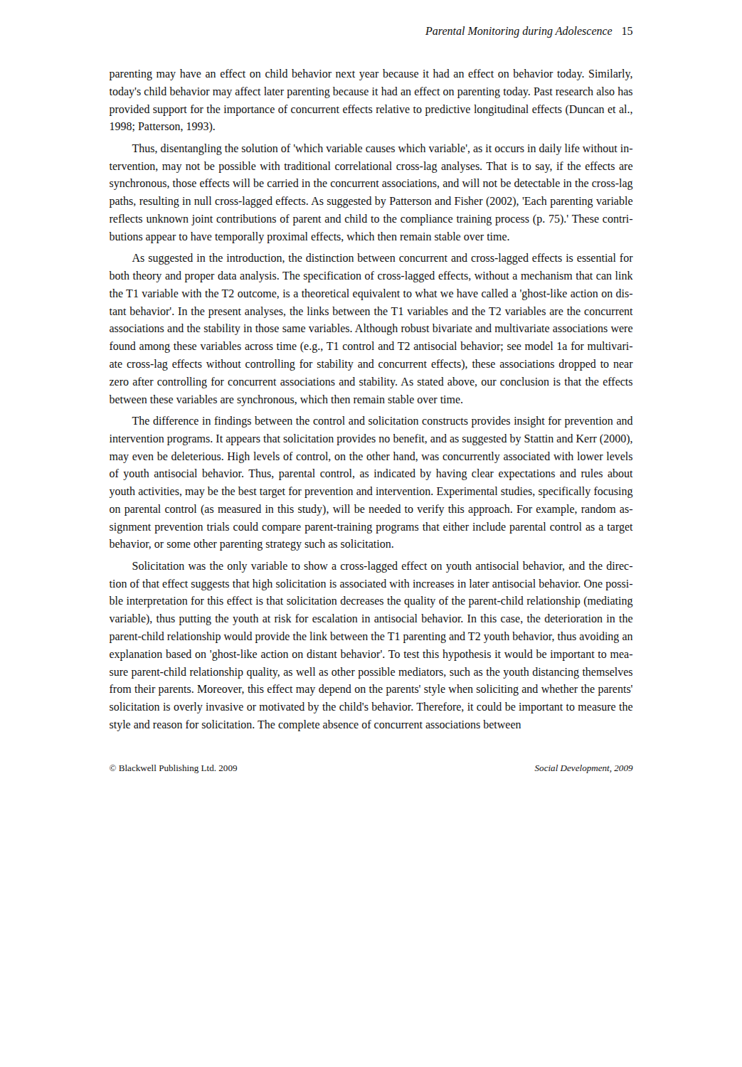Parental Monitoring during Adolescence 15
parenting may have an effect on child behavior next year because it had an effect on behavior today. Similarly, today's child behavior may affect later parenting because it had an effect on parenting today. Past research also has provided support for the importance of concurrent effects relative to predictive longitudinal effects (Duncan et al., 1998; Patterson, 1993).
Thus, disentangling the solution of 'which variable causes which variable', as it occurs in daily life without intervention, may not be possible with traditional correlational cross-lag analyses. That is to say, if the effects are synchronous, those effects will be carried in the concurrent associations, and will not be detectable in the cross-lag paths, resulting in null cross-lagged effects. As suggested by Patterson and Fisher (2002), 'Each parenting variable reflects unknown joint contributions of parent and child to the compliance training process (p. 75).' These contributions appear to have temporally proximal effects, which then remain stable over time.
As suggested in the introduction, the distinction between concurrent and cross-lagged effects is essential for both theory and proper data analysis. The specification of cross-lagged effects, without a mechanism that can link the T1 variable with the T2 outcome, is a theoretical equivalent to what we have called a 'ghost-like action on distant behavior'. In the present analyses, the links between the T1 variables and the T2 variables are the concurrent associations and the stability in those same variables. Although robust bivariate and multivariate associations were found among these variables across time (e.g., T1 control and T2 antisocial behavior; see model 1a for multivariate cross-lag effects without controlling for stability and concurrent effects), these associations dropped to near zero after controlling for concurrent associations and stability. As stated above, our conclusion is that the effects between these variables are synchronous, which then remain stable over time.
The difference in findings between the control and solicitation constructs provides insight for prevention and intervention programs. It appears that solicitation provides no benefit, and as suggested by Stattin and Kerr (2000), may even be deleterious. High levels of control, on the other hand, was concurrently associated with lower levels of youth antisocial behavior. Thus, parental control, as indicated by having clear expectations and rules about youth activities, may be the best target for prevention and intervention. Experimental studies, specifically focusing on parental control (as measured in this study), will be needed to verify this approach. For example, random assignment prevention trials could compare parent-training programs that either include parental control as a target behavior, or some other parenting strategy such as solicitation.
Solicitation was the only variable to show a cross-lagged effect on youth antisocial behavior, and the direction of that effect suggests that high solicitation is associated with increases in later antisocial behavior. One possible interpretation for this effect is that solicitation decreases the quality of the parent-child relationship (mediating variable), thus putting the youth at risk for escalation in antisocial behavior. In this case, the deterioration in the parent-child relationship would provide the link between the T1 parenting and T2 youth behavior, thus avoiding an explanation based on 'ghost-like action on distant behavior'. To test this hypothesis it would be important to measure parent-child relationship quality, as well as other possible mediators, such as the youth distancing themselves from their parents. Moreover, this effect may depend on the parents' style when soliciting and whether the parents' solicitation is overly invasive or motivated by the child's behavior. Therefore, it could be important to measure the style and reason for solicitation. The complete absence of concurrent associations between
© Blackwell Publishing Ltd. 2009 Social Development, 2009